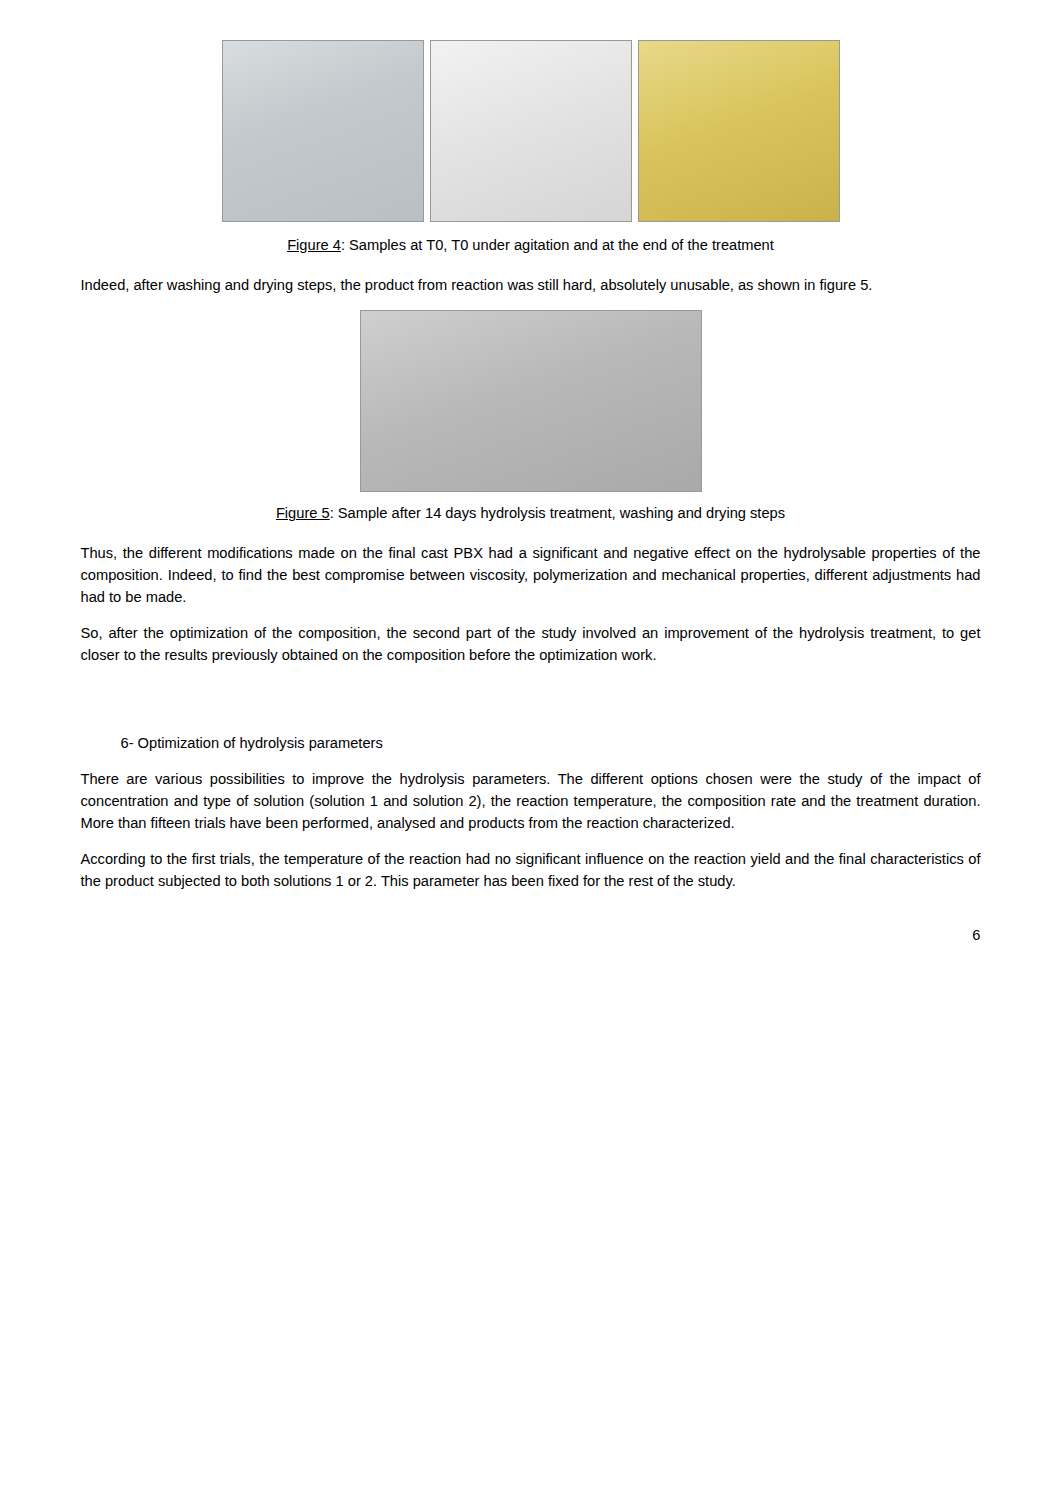Figure 4: Samples at T0, T0 under agitation and at the end of the treatment
Indeed, after washing and drying steps, the product from reaction was still hard, absolutely unusable, as shown in figure 5.
Figure 5: Sample after 14 days hydrolysis treatment, washing and drying steps
Thus, the different modifications made on the final cast PBX had a significant and negative effect on the hydrolysable properties of the composition. Indeed, to find the best compromise between viscosity, polymerization and mechanical properties, different adjustments had had to be made.
So, after the optimization of the composition, the second part of the study involved an improvement of the hydrolysis treatment, to get closer to the results previously obtained on the composition before the optimization work.
6- Optimization of hydrolysis parameters
There are various possibilities to improve the hydrolysis parameters. The different options chosen were the study of the impact of concentration and type of solution (solution 1 and solution 2), the reaction temperature, the composition rate and the treatment duration. More than fifteen trials have been performed, analysed and products from the reaction characterized.
According to the first trials, the temperature of the reaction had no significant influence on the reaction yield and the final characteristics of the product subjected to both solutions 1 or 2. This parameter has been fixed for the rest of the study.
6